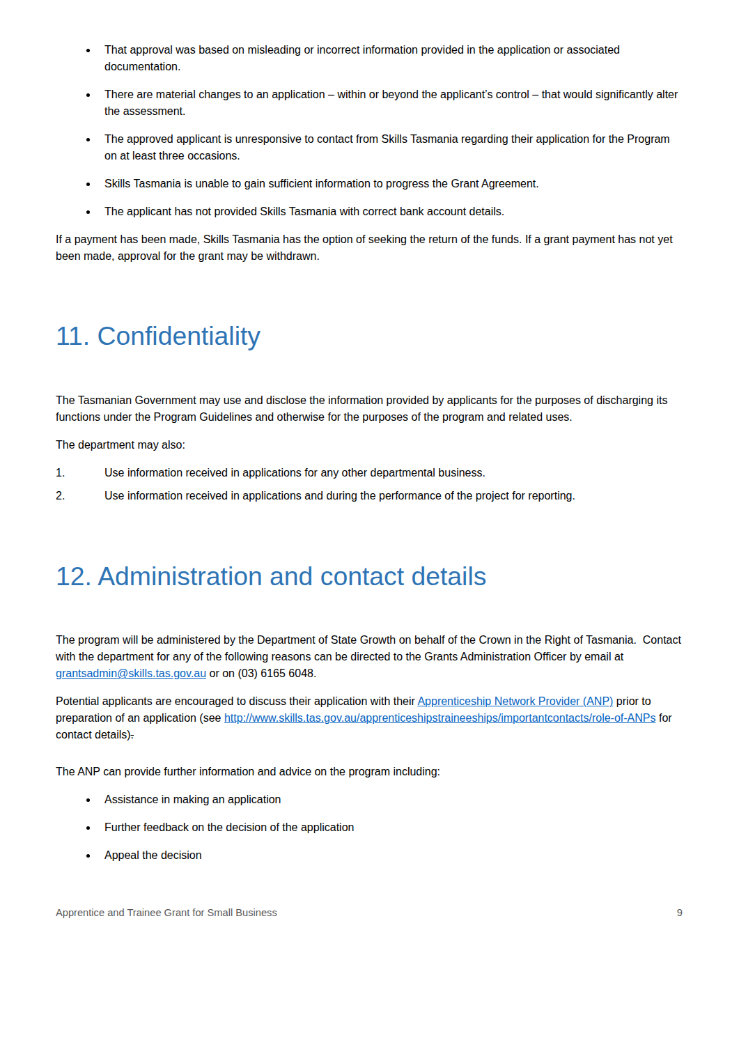That approval was based on misleading or incorrect information provided in the application or associated documentation.
There are material changes to an application – within or beyond the applicant’s control – that would significantly alter the assessment.
The approved applicant is unresponsive to contact from Skills Tasmania regarding their application for the Program on at least three occasions.
Skills Tasmania is unable to gain sufficient information to progress the Grant Agreement.
The applicant has not provided Skills Tasmania with correct bank account details.
If a payment has been made, Skills Tasmania has the option of seeking the return of the funds. If a grant payment has not yet been made, approval for the grant may be withdrawn.
11. Confidentiality
The Tasmanian Government may use and disclose the information provided by applicants for the purposes of discharging its functions under the Program Guidelines and otherwise for the purposes of the program and related uses.
The department may also:
1. Use information received in applications for any other departmental business.
2. Use information received in applications and during the performance of the project for reporting.
12. Administration and contact details
The program will be administered by the Department of State Growth on behalf of the Crown in the Right of Tasmania. Contact with the department for any of the following reasons can be directed to the Grants Administration Officer by email at grantsadmin@skills.tas.gov.au or on (03) 6165 6048.
Potential applicants are encouraged to discuss their application with their Apprenticeship Network Provider (ANP) prior to preparation of an application (see http://www.skills.tas.gov.au/apprenticeshipstraineeships/importantcontacts/role-of-ANPs for contact details).
The ANP can provide further information and advice on the program including:
Assistance in making an application
Further feedback on the decision of the application
Appeal the decision
Apprentice and Trainee Grant for Small Business 9